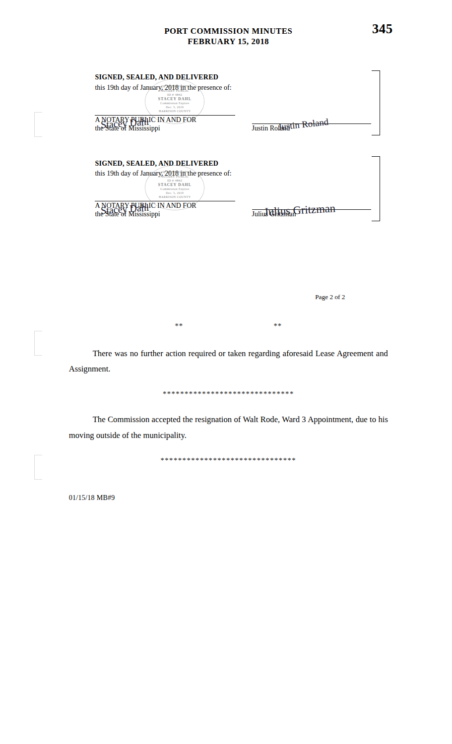345
PORT COMMISSION MINUTES FEBRUARY 15, 2018
SIGNED, SEALED, AND DELIVERED
this 19th day of January, 2018 in the presence of:
OF MISSISSIPPI NOTARY PUBLIC ID # 4842 STACEY DAHL Commission Expires Dec. 5, 2019 HARRISON COUNTY
Stacey Dahl
A NOTARY PUBLIC IN AND FOR
the State of Mississippi
Justin Roland
Justin Roland
SIGNED, SEALED, AND DELIVERED
this 19th day of January, 2018 in the presence of:
OF MISSISSIPPI NOTARY PUBLIC ID # 4842 STACEY DAHL Commission Expires Dec. 5, 2019 HARRISON COUNTY
Stacey Dahl
A NOTARY PUBLIC IN AND FOR
the State of Mississippi
Julius Gritzman
Julius Gritzman
Page 2 of 2
** **
There was no further action required or taken regarding aforesaid Lease Agreement and Assignment.
******************************
The Commission accepted the resignation of Walt Rode, Ward 3 Appointment, due to his moving outside of the municipality.
*******************************
01/15/18 MB#9